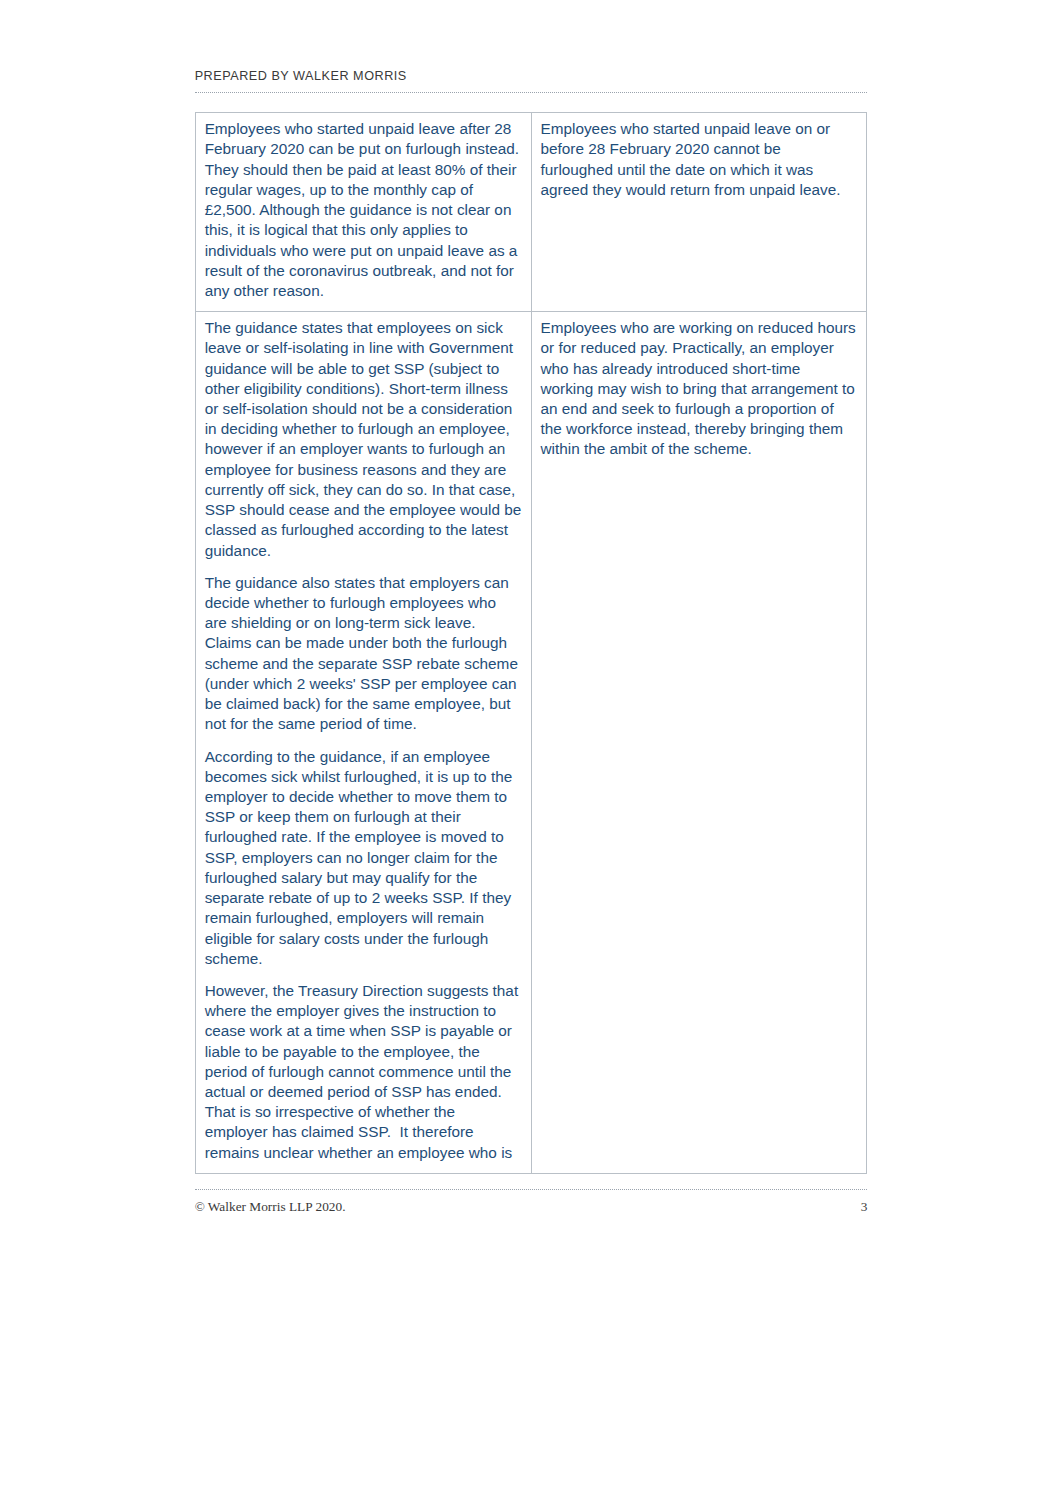Prepared by Walker Morris
| Employees who started unpaid leave after 28 February 2020 can be put on furlough instead. They should then be paid at least 80% of their regular wages, up to the monthly cap of £2,500. Although the guidance is not clear on this, it is logical that this only applies to individuals who were put on unpaid leave as a result of the coronavirus outbreak, and not for any other reason. | Employees who started unpaid leave on or before 28 February 2020 cannot be furloughed until the date on which it was agreed they would return from unpaid leave. |
| The guidance states that employees on sick leave or self-isolating in line with Government guidance will be able to get SSP (subject to other eligibility conditions). Short-term illness or self-isolation should not be a consideration in deciding whether to furlough an employee, however if an employer wants to furlough an employee for business reasons and they are currently off sick, they can do so. In that case, SSP should cease and the employee would be classed as furloughed according to the latest guidance. The guidance also states that employers can decide whether to furlough employees who are shielding or on long-term sick leave. Claims can be made under both the furlough scheme and the separate SSP rebate scheme (under which 2 weeks' SSP per employee can be claimed back) for the same employee, but not for the same period of time. According to the guidance, if an employee becomes sick whilst furloughed, it is up to the employer to decide whether to move them to SSP or keep them on furlough at their furloughed rate. If the employee is moved to SSP, employers can no longer claim for the furloughed salary but may qualify for the separate rebate of up to 2 weeks SSP. If they remain furloughed, employers will remain eligible for salary costs under the furlough scheme. However, the Treasury Direction suggests that where the employer gives the instruction to cease work at a time when SSP is payable or liable to be payable to the employee, the period of furlough cannot commence until the actual or deemed period of SSP has ended. That is so irrespective of whether the employer has claimed SSP. It therefore remains unclear whether an employee who is | Employees who are working on reduced hours or for reduced pay. Practically, an employer who has already introduced short-time working may wish to bring that arrangement to an end and seek to furlough a proportion of the workforce instead, thereby bringing them within the ambit of the scheme. |
© Walker Morris LLP 2020. 3